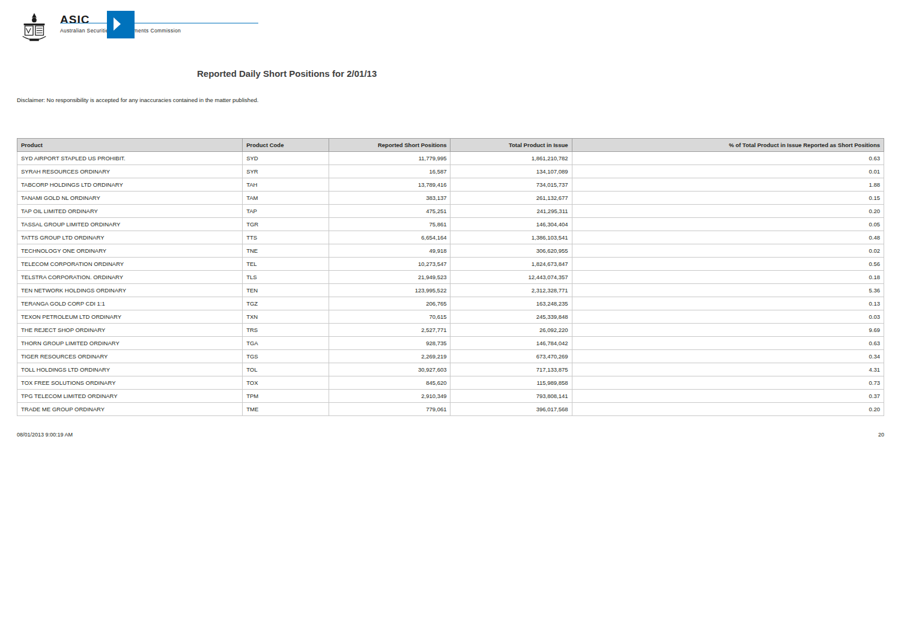ASIC
Australian Securities & Investments Commission
Reported Daily Short Positions for 2/01/13
Disclaimer: No responsibility is accepted for any inaccuracies contained in the matter published.
| Product | Product Code | Reported Short Positions | Total Product in Issue | % of Total Product in Issue Reported as Short Positions |
| --- | --- | --- | --- | --- |
| SYD AIRPORT STAPLED US PROHIBIT. | SYD | 11,779,995 | 1,861,210,782 | 0.63 |
| SYRAH RESOURCES ORDINARY | SYR | 16,587 | 134,107,089 | 0.01 |
| TABCORP HOLDINGS LTD ORDINARY | TAH | 13,789,416 | 734,015,737 | 1.88 |
| TANAMI GOLD NL ORDINARY | TAM | 383,137 | 261,132,677 | 0.15 |
| TAP OIL LIMITED ORDINARY | TAP | 475,251 | 241,295,311 | 0.20 |
| TASSAL GROUP LIMITED ORDINARY | TGR | 75,861 | 146,304,404 | 0.05 |
| TATTS GROUP LTD ORDINARY | TTS | 6,654,164 | 1,386,103,541 | 0.48 |
| TECHNOLOGY ONE ORDINARY | TNE | 49,918 | 306,620,955 | 0.02 |
| TELECOM CORPORATION ORDINARY | TEL | 10,273,547 | 1,824,673,847 | 0.56 |
| TELSTRA CORPORATION. ORDINARY | TLS | 21,949,523 | 12,443,074,357 | 0.18 |
| TEN NETWORK HOLDINGS ORDINARY | TEN | 123,995,522 | 2,312,328,771 | 5.36 |
| TERANGA GOLD CORP CDI 1:1 | TGZ | 206,765 | 163,248,235 | 0.13 |
| TEXON PETROLEUM LTD ORDINARY | TXN | 70,615 | 245,339,848 | 0.03 |
| THE REJECT SHOP ORDINARY | TRS | 2,527,771 | 26,092,220 | 9.69 |
| THORN GROUP LIMITED ORDINARY | TGA | 928,735 | 146,784,042 | 0.63 |
| TIGER RESOURCES ORDINARY | TGS | 2,269,219 | 673,470,269 | 0.34 |
| TOLL HOLDINGS LTD ORDINARY | TOL | 30,927,603 | 717,133,875 | 4.31 |
| TOX FREE SOLUTIONS ORDINARY | TOX | 845,620 | 115,989,858 | 0.73 |
| TPG TELECOM LIMITED ORDINARY | TPM | 2,910,349 | 793,808,141 | 0.37 |
| TRADE ME GROUP ORDINARY | TME | 779,061 | 396,017,568 | 0.20 |
08/01/2013 9:00:19 AM 20